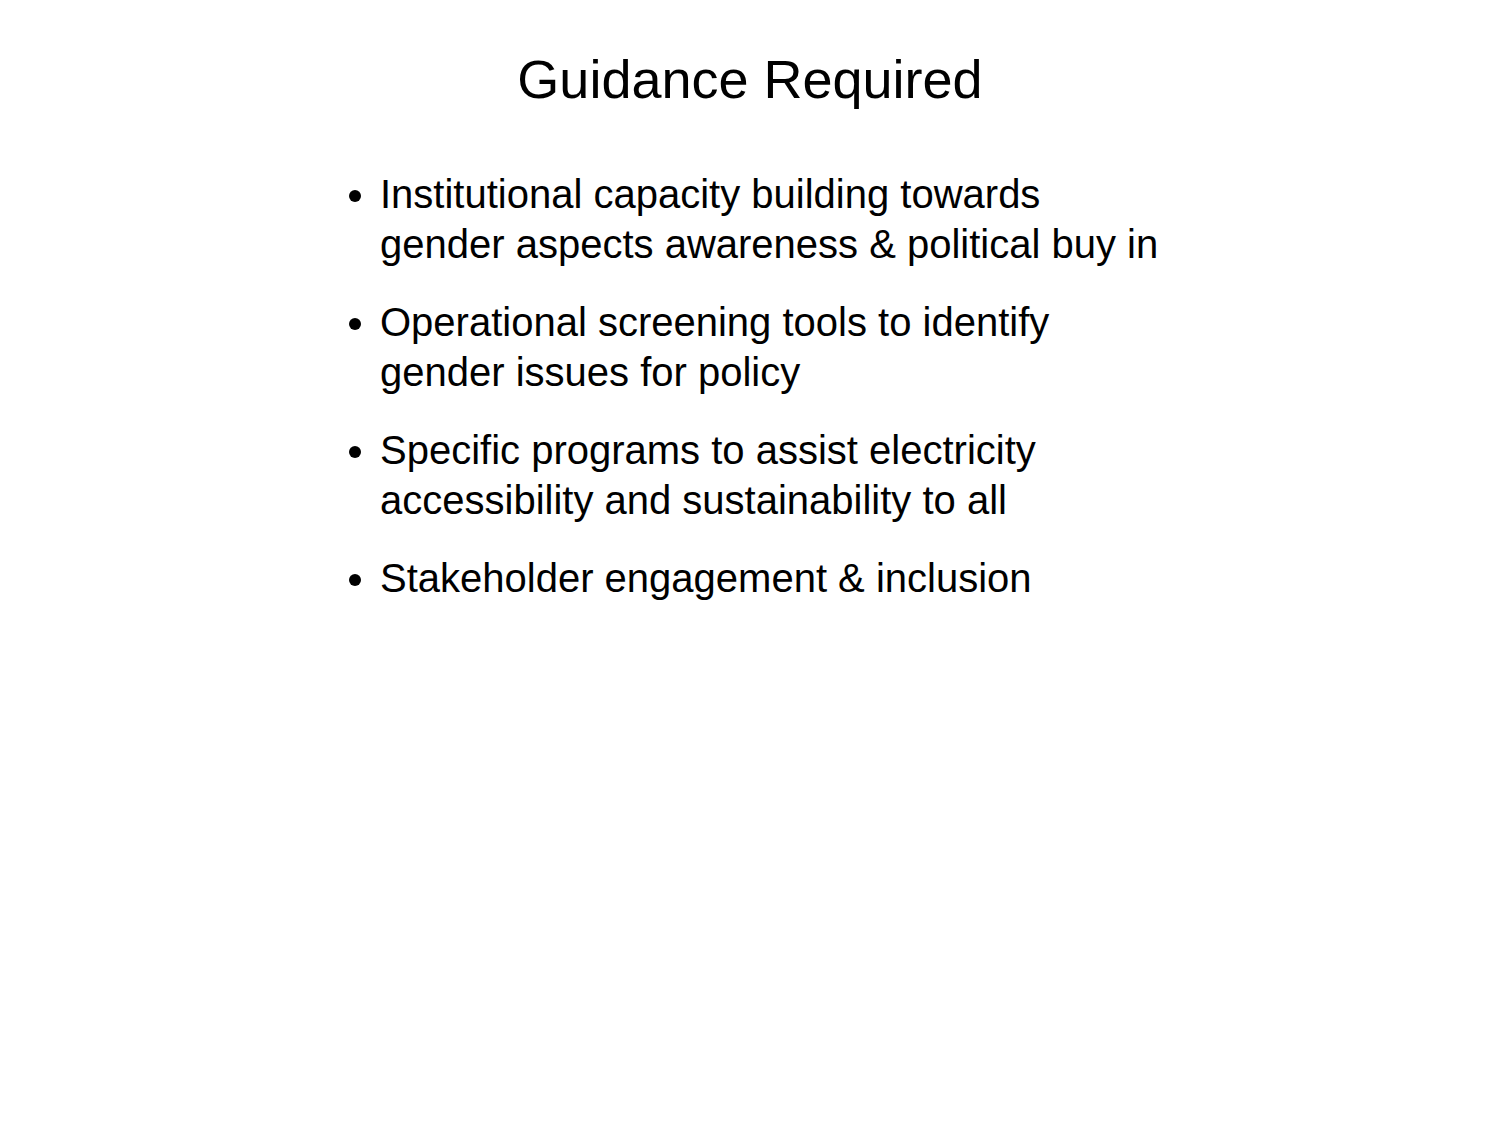Guidance Required
Institutional capacity building towards gender aspects awareness & political buy in
Operational screening tools to identify gender issues for policy
Specific programs to assist electricity accessibility and sustainability to all
Stakeholder engagement & inclusion